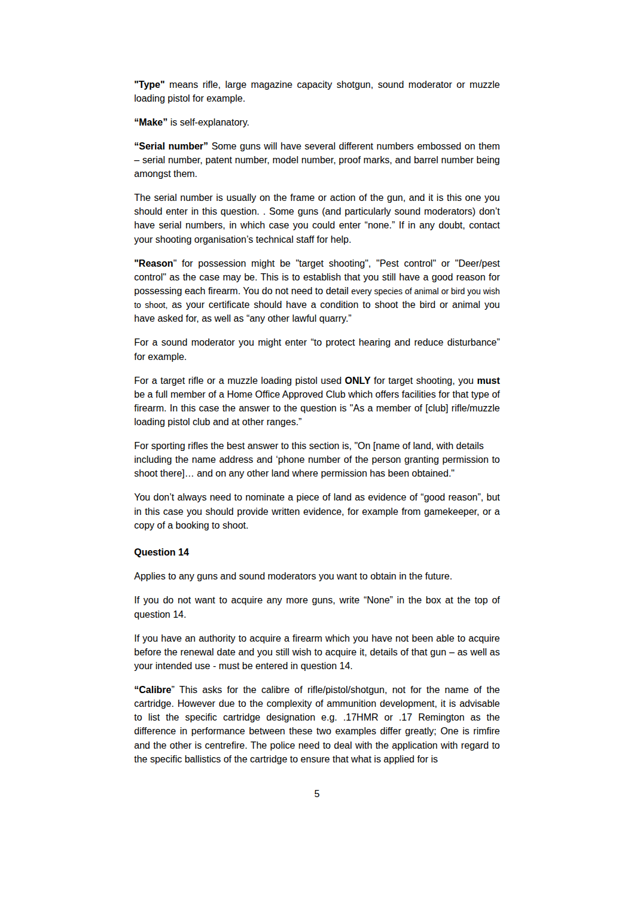"Type" means rifle, large magazine capacity shotgun, sound moderator or muzzle loading pistol for example.
“Make” is self-explanatory.
“Serial number” Some guns will have several different numbers embossed on them – serial number, patent number, model number, proof marks, and barrel number being amongst them.
The serial number is usually on the frame or action of the gun, and it is this one you should enter in this question. . Some guns (and particularly sound moderators) don’t have serial numbers, in which case you could enter “none.” If in any doubt, contact your shooting organisation’s technical staff for help.
"Reason" for possession might be "target shooting", "Pest control" or "Deer/pest control" as the case may be. This is to establish that you still have a good reason for possessing each firearm. You do not need to detail every species of animal or bird you wish to shoot, as your certificate should have a condition to shoot the bird or animal you have asked for, as well as “any other lawful quarry.”
For a sound moderator you might enter “to protect hearing and reduce disturbance” for example.
For a target rifle or a muzzle loading pistol used ONLY for target shooting, you must be a full member of a Home Office Approved Club which offers facilities for that type of firearm. In this case the answer to the question is "As a member of [club] rifle/muzzle loading pistol club and at other ranges.”
For sporting rifles the best answer to this section is, "On [name of land, with details
including the name address and ‘phone number of the person granting permission to shoot there]… and on any other land where permission has been obtained."
You don’t always need to nominate a piece of land as evidence of “good reason”, but in this case you should provide written evidence, for example from gamekeeper, or a copy of a booking to shoot.
Question 14
Applies to any guns and sound moderators you want to obtain in the future.
If you do not want to acquire any more guns, write “None” in the box at the top of question 14.
If you have an authority to acquire a firearm which you have not been able to acquire before the renewal date and you still wish to acquire it, details of that gun – as well as your intended use - must be entered in question 14.
“Calibre” This asks for the calibre of rifle/pistol/shotgun, not for the name of the cartridge. However due to the complexity of ammunition development, it is advisable to list the specific cartridge designation e.g. .17HMR or .17 Remington as the difference in performance between these two examples differ greatly; One is rimfire and the other is centrefire. The police need to deal with the application with regard to the specific ballistics of the cartridge to ensure that what is applied for is
5